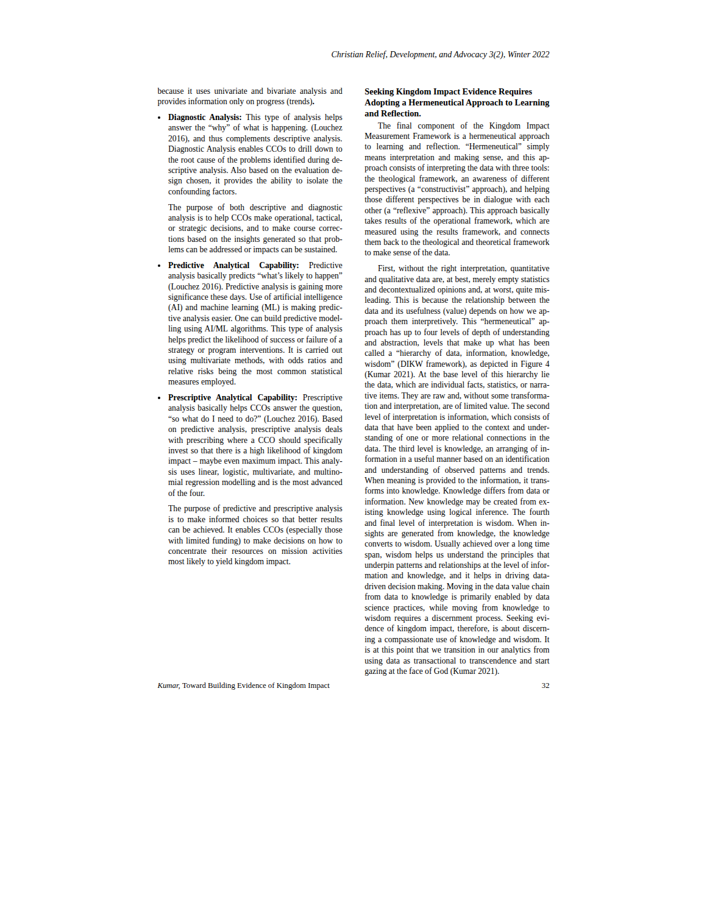Christian Relief, Development, and Advocacy 3(2), Winter 2022
because it uses univariate and bivariate analysis and provides information only on progress (trends).
Diagnostic Analysis: This type of analysis helps answer the “why” of what is happening. (Louchez 2016), and thus complements descriptive analysis. Diagnostic Analysis enables CCOs to drill down to the root cause of the problems identified during descriptive analysis. Also based on the evaluation design chosen, it provides the ability to isolate the confounding factors.
The purpose of both descriptive and diagnostic analysis is to help CCOs make operational, tactical, or strategic decisions, and to make course corrections based on the insights generated so that problems can be addressed or impacts can be sustained.
Predictive Analytical Capability: Predictive analysis basically predicts “what’s likely to happen” (Louchez 2016). Predictive analysis is gaining more significance these days. Use of artificial intelligence (AI) and machine learning (ML) is making predictive analysis easier. One can build predictive modelling using AI/ML algorithms. This type of analysis helps predict the likelihood of success or failure of a strategy or program interventions. It is carried out using multivariate methods, with odds ratios and relative risks being the most common statistical measures employed.
Prescriptive Analytical Capability: Prescriptive analysis basically helps CCOs answer the question, “so what do I need to do?” (Louchez 2016). Based on predictive analysis, prescriptive analysis deals with prescribing where a CCO should specifically invest so that there is a high likelihood of kingdom impact – maybe even maximum impact. This analysis uses linear, logistic, multivariate, and multinomial regression modelling and is the most advanced of the four.
The purpose of predictive and prescriptive analysis is to make informed choices so that better results can be achieved. It enables CCOs (especially those with limited funding) to make decisions on how to concentrate their resources on mission activities most likely to yield kingdom impact.
Seeking Kingdom Impact Evidence Requires Adopting a Hermeneutical Approach to Learning and Reflection.
The final component of the Kingdom Impact Measurement Framework is a hermeneutical approach to learning and reflection. “Hermeneutical” simply means interpretation and making sense, and this approach consists of interpreting the data with three tools: the theological framework, an awareness of different perspectives (a “constructivist” approach), and helping those different perspectives be in dialogue with each other (a “reflexive” approach). This approach basically takes results of the operational framework, which are measured using the results framework, and connects them back to the theological and theoretical framework to make sense of the data.
First, without the right interpretation, quantitative and qualitative data are, at best, merely empty statistics and decontextualized opinions and, at worst, quite misleading. This is because the relationship between the data and its usefulness (value) depends on how we approach them interpretively. This “hermeneutical” approach has up to four levels of depth of understanding and abstraction, levels that make up what has been called a “hierarchy of data, information, knowledge, wisdom” (DIKW framework), as depicted in Figure 4 (Kumar 2021). At the base level of this hierarchy lie the data, which are individual facts, statistics, or narrative items. They are raw and, without some transformation and interpretation, are of limited value. The second level of interpretation is information, which consists of data that have been applied to the context and understanding of one or more relational connections in the data. The third level is knowledge, an arranging of information in a useful manner based on an identification and understanding of observed patterns and trends. When meaning is provided to the information, it transforms into knowledge. Knowledge differs from data or information. New knowledge may be created from existing knowledge using logical inference. The fourth and final level of interpretation is wisdom. When insights are generated from knowledge, the knowledge converts to wisdom. Usually achieved over a long time span, wisdom helps us understand the principles that underpin patterns and relationships at the level of information and knowledge, and it helps in driving data-driven decision making. Moving in the data value chain from data to knowledge is primarily enabled by data science practices, while moving from knowledge to wisdom requires a discernment process. Seeking evidence of kingdom impact, therefore, is about discerning a compassionate use of knowledge and wisdom. It is at this point that we transition in our analytics from using data as transactional to transcendence and start gazing at the face of God (Kumar 2021).
Kumar, Toward Building Evidence of Kingdom Impact
32